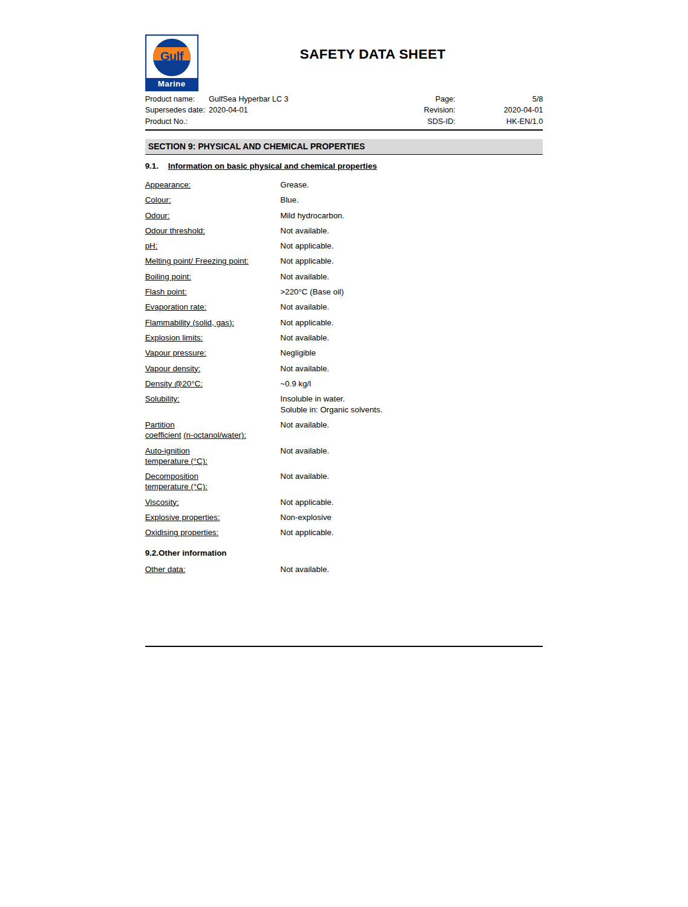Gulf
Marine
SAFETY DATA SHEET
| Product name: | GulfSea Hyperbar LC 3 | Page: | 5/8 |
| Supersedes date: | 2020-04-01 | Revision: | 2020-04-01 |
| Product No.: | | SDS-ID: | HK-EN/1.0 |
SECTION 9: PHYSICAL AND CHEMICAL PROPERTIES
9.1. Information on basic physical and chemical properties
| Appearance: | Grease. |
| Colour: | Blue. |
| Odour: | Mild hydrocarbon. |
| Odour threshold: | Not available. |
| pH: | Not applicable. |
| Melting point/ Freezing point: | Not applicable. |
| Boiling point: | Not available. |
| Flash point: | >220°C (Base oil) |
| Evaporation rate: | Not available. |
| Flammability (solid, gas): | Not applicable. |
| Explosion limits: | Not available. |
| Vapour pressure: | Negligible |
| Vapour density: | Not available. |
| Density @20°C: | ~0.9 kg/l |
| Solubility: | Insoluble in water. Soluble in: Organic solvents. |
| Partition coefficient (n-octanol/water): | Not available. |
| Auto-ignition temperature (°C): | Not available. |
| Decomposition temperature (°C): | Not available. |
| Viscosity: | Not applicable. |
| Explosive properties: | Non-explosive |
| Oxidising properties: | Not applicable. |
9.2.Other information
| Other data: | Not available. |